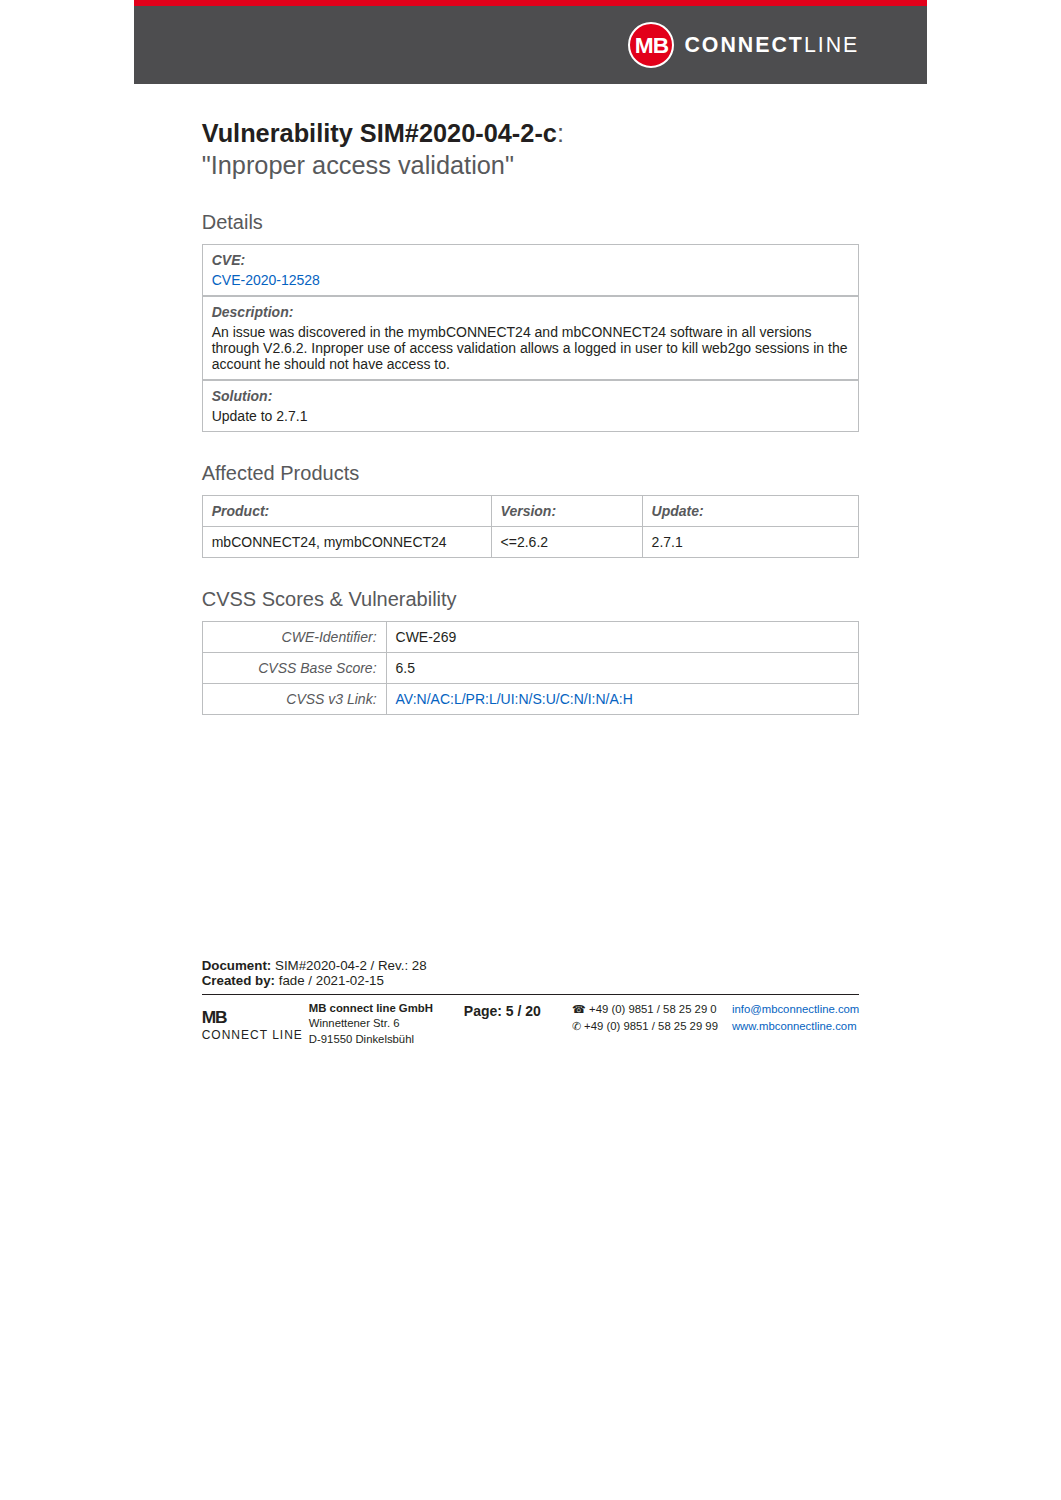MB
CONNECT LINE
Vulnerability SIM#2020-04-2-c:
"Inproper access validation"
Details
| CVE: |
| CVE-2020-12528 |
| Description: |
| An issue was discovered in the mymbCONNECT24 and mbCONNECT24 software in all versions through V2.6.2. Inproper use of access validation allows a logged in user to kill web2go sessions in the account he should not have access to. |
| Solution: |
| Update to 2.7.1 |
Affected Products
| Product: | Version: | Update: |
| --- | --- | --- |
| mbCONNECT24, mymbCONNECT24 | <=2.6.2 | 2.7.1 |
CVSS Scores & Vulnerability
| CWE-Identifier: | CWE-269 |
| CVSS Base Score: | 6.5 |
| CVSS v3 Link: | AV:N/AC:L/PR:L/UI:N/S:U/C:N/I:N/A:H |
Document: SIM#2020-04-2 / Rev.: 28
Created by: fade / 2021-02-15
MB
CONNECT LINE
MB connect line GmbH
Winnettener Str. 6
D-91550 Dinkelsbühl
Page: 5 / 20
☎ +49 (0) 9851 / 58 25 29 0
✆ +49 (0) 9851 / 58 25 29 99
info@mbconnectline.com
www.mbconnectline.com